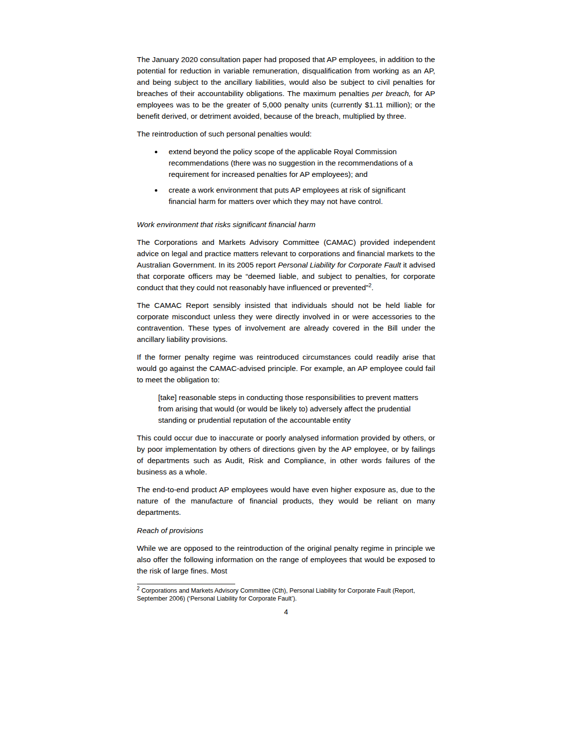The January 2020 consultation paper had proposed that AP employees, in addition to the potential for reduction in variable remuneration, disqualification from working as an AP, and being subject to the ancillary liabilities, would also be subject to civil penalties for breaches of their accountability obligations. The maximum penalties per breach, for AP employees was to be the greater of 5,000 penalty units (currently $1.11 million); or the benefit derived, or detriment avoided, because of the breach, multiplied by three.
The reintroduction of such personal penalties would:
extend beyond the policy scope of the applicable Royal Commission recommendations (there was no suggestion in the recommendations of a requirement for increased penalties for AP employees); and
create a work environment that puts AP employees at risk of significant financial harm for matters over which they may not have control.
Work environment that risks significant financial harm
The Corporations and Markets Advisory Committee (CAMAC) provided independent advice on legal and practice matters relevant to corporations and financial markets to the Australian Government. In its 2005 report Personal Liability for Corporate Fault it advised that corporate officers may be “deemed liable, and subject to penalties, for corporate conduct that they could not reasonably have influenced or prevented”2.
The CAMAC Report sensibly insisted that individuals should not be held liable for corporate misconduct unless they were directly involved in or were accessories to the contravention. These types of involvement are already covered in the Bill under the ancillary liability provisions.
If the former penalty regime was reintroduced circumstances could readily arise that would go against the CAMAC-advised principle. For example, an AP employee could fail to meet the obligation to:
[take] reasonable steps in conducting those responsibilities to prevent matters from arising that would (or would be likely to) adversely affect the prudential standing or prudential reputation of the accountable entity
This could occur due to inaccurate or poorly analysed information provided by others, or by poor implementation by others of directions given by the AP employee, or by failings of departments such as Audit, Risk and Compliance, in other words failures of the business as a whole.
The end-to-end product AP employees would have even higher exposure as, due to the nature of the manufacture of financial products, they would be reliant on many departments.
Reach of provisions
While we are opposed to the reintroduction of the original penalty regime in principle we also offer the following information on the range of employees that would be exposed to the risk of large fines. Most
2 Corporations and Markets Advisory Committee (Cth), Personal Liability for Corporate Fault (Report, September 2006) (‘Personal Liability for Corporate Fault’).
4